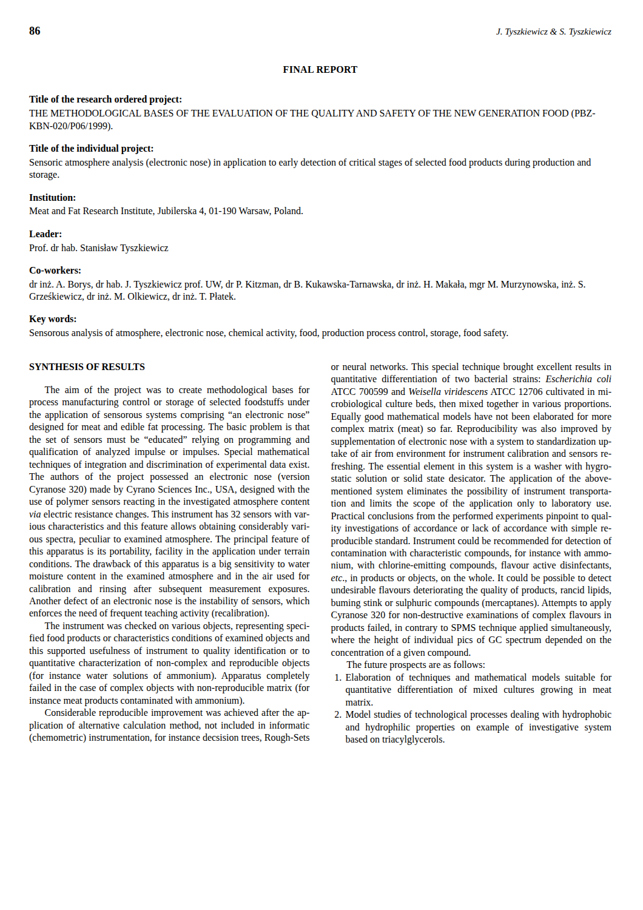86 J. Tyszkiewicz & S. Tyszkiewicz
FINAL REPORT
Title of the research ordered project:
The methodological bases of the evaluation of the quality and safety of the new generation food (PBZ-KBN-020/P06/1999).
Title of the individual project:
Sensoric atmosphere analysis (electronic nose) in application to early detection of critical stages of selected food products during production and storage.
Institution:
Meat and Fat Research Institute, Jubilerska 4, 01-190 Warsaw, Poland.
Leader:
Prof. dr hab. Stanisław Tyszkiewicz
Co-workers:
dr inż. A. Borys, dr hab. J. Tyszkiewicz prof. UW, dr P. Kitzman, dr B. Kukawska-Tarnawska, dr inż. H. Makała, mgr M. Murzynowska, inż. S. Grześkiewicz, dr inż. M. Olkiewicz, dr inż. T. Płatek.
Key words:
Sensorous analysis of atmosphere, electronic nose, chemical activity, food, production process control, storage, food safety.
SYNTHESIS OF RESULTS
The aim of the project was to create methodological bases for process manufacturing control or storage of selected foodstuffs under the application of sensorous systems comprising “an electronic nose” designed for meat and edible fat processing. The basic problem is that the set of sensors must be “educated” relying on programming and qualification of analyzed impulse or impulses. Special mathematical techniques of integration and discrimination of experimental data exist. The authors of the project possessed an electronic nose (version Cyranose 320) made by Cyrano Sciences Inc., USA, designed with the use of polymer sensors reacting in the investigated atmosphere content via electric resistance changes. This instrument has 32 sensors with various characteristics and this feature allows obtaining considerably various spectra, peculiar to examined atmosphere. The principal feature of this apparatus is its portability, facility in the application under terrain conditions. The drawback of this apparatus is a big sensitivity to water moisture content in the examined atmosphere and in the air used for calibration and rinsing after subsequent measurement exposures. Another defect of an electronic nose is the instability of sensors, which enforces the need of frequent teaching activity (recalibration).
The instrument was checked on various objects, representing specified food products or characteristics conditions of examined objects and this supported usefulness of instrument to quality identification or to quantitative characterization of non-complex and reproducible objects (for instance water solutions of ammonium). Apparatus completely failed in the case of complex objects with non-reproducible matrix (for instance meat products contaminated with ammonium).
Considerable reproducible improvement was achieved after the application of alternative calculation method, not included in informatic (chemometric) instrumentation, for instance decsision trees, Rough-Sets or neural networks. This special technique brought excellent results in quantitative differentiation of two bacterial strains: Escherichia coli ATCC 700599 and Weisella viridescens ATCC 12706 cultivated in microbiological culture beds, then mixed together in various proportions. Equally good mathematical models have not been elaborated for more complex matrix (meat) so far. Reproducibility was also improved by supplementation of electronic nose with a system to standardization uptake of air from environment for instrument calibration and sensors refreshing. The essential element in this system is a washer with hygrostatic solution or solid state desicator. The application of the above-mentioned system eliminates the possibility of instrument transportation and limits the scope of the application only to laboratory use. Practical conclusions from the performed experiments pinpoint to quality investigations of accordance or lack of accordance with simple reproducible standard. Instrument could be recommended for detection of contamination with characteristic compounds, for instance with ammonium, with chlorine-emitting compounds, flavour active disinfectants, etc., in products or objects, on the whole. It could be possible to detect undesirable flavours deteriorating the quality of products, rancid lipids, buming stink or sulphuric compounds (mercaptanes). Attempts to apply Cyranose 320 for non-destructive examinations of complex flavours in products failed, in contrary to SPMS technique applied simultaneously, where the height of individual pics of GC spectrum depended on the concentration of a given compound.
The future prospects are as follows:
Elaboration of techniques and mathematical models suitable for quantitative differentiation of mixed cultures growing in meat matrix.
Model studies of technological processes dealing with hydrophobic and hydrophilic properties on example of investigative system based on triacylglycerols.